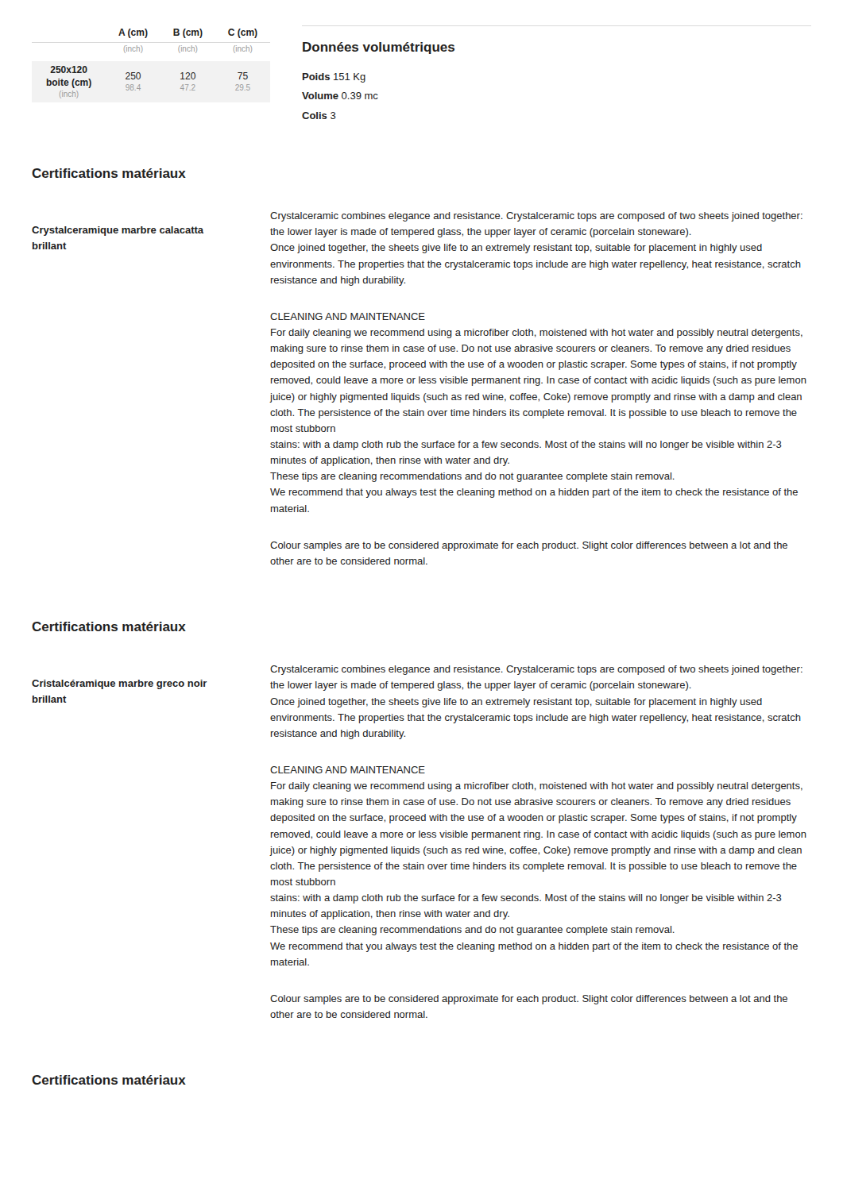| | A (cm) | B (cm) | C (cm) |
| --- | --- | --- | --- |
| | (inch) | (inch) | (inch) |
| 250x120 boite (cm) (inch) | 250 98.4 | 120 47.2 | 75 29.5 |
Données volumétriques
Poids 151 Kg
Volume 0.39 mc
Colis 3
Certifications matériaux
Crystalceramique marbre calacatta brillant
Crystalceramic combines elegance and resistance. Crystalceramic tops are composed of two sheets joined together: the lower layer is made of tempered glass, the upper layer of ceramic (porcelain stoneware).
Once joined together, the sheets give life to an extremely resistant top, suitable for placement in highly used environments. The properties that the crystalceramic tops include are high water repellency, heat resistance, scratch resistance and high durability.
CLEANING AND MAINTENANCE
For daily cleaning we recommend using a microfiber cloth, moistened with hot water and possibly neutral detergents, making sure to rinse them in case of use. Do not use abrasive scourers or cleaners. To remove any dried residues deposited on the surface, proceed with the use of a wooden or plastic scraper. Some types of stains, if not promptly removed, could leave a more or less visible permanent ring. In case of contact with acidic liquids (such as pure lemon juice) or highly pigmented liquids (such as red wine, coffee, Coke) remove promptly and rinse with a damp and clean cloth. The persistence of the stain over time hinders its complete removal. It is possible to use bleach to remove the most stubborn
stains: with a damp cloth rub the surface for a few seconds. Most of the stains will no longer be visible within 2-3 minutes of application, then rinse with water and dry.
These tips are cleaning recommendations and do not guarantee complete stain removal.
We recommend that you always test the cleaning method on a hidden part of the item to check the resistance of the material.
Colour samples are to be considered approximate for each product. Slight color differences between a lot and the other are to be considered normal.
Certifications matériaux
Cristalcéramique marbre greco noir brillant
Crystalceramic combines elegance and resistance. Crystalceramic tops are composed of two sheets joined together: the lower layer is made of tempered glass, the upper layer of ceramic (porcelain stoneware).
Once joined together, the sheets give life to an extremely resistant top, suitable for placement in highly used environments. The properties that the crystalceramic tops include are high water repellency, heat resistance, scratch resistance and high durability.
CLEANING AND MAINTENANCE
For daily cleaning we recommend using a microfiber cloth, moistened with hot water and possibly neutral detergents, making sure to rinse them in case of use. Do not use abrasive scourers or cleaners. To remove any dried residues deposited on the surface, proceed with the use of a wooden or plastic scraper. Some types of stains, if not promptly removed, could leave a more or less visible permanent ring. In case of contact with acidic liquids (such as pure lemon juice) or highly pigmented liquids (such as red wine, coffee, Coke) remove promptly and rinse with a damp and clean cloth. The persistence of the stain over time hinders its complete removal. It is possible to use bleach to remove the most stubborn
stains: with a damp cloth rub the surface for a few seconds. Most of the stains will no longer be visible within 2-3 minutes of application, then rinse with water and dry.
These tips are cleaning recommendations and do not guarantee complete stain removal.
We recommend that you always test the cleaning method on a hidden part of the item to check the resistance of the material.
Colour samples are to be considered approximate for each product. Slight color differences between a lot and the other are to be considered normal.
Certifications matériaux